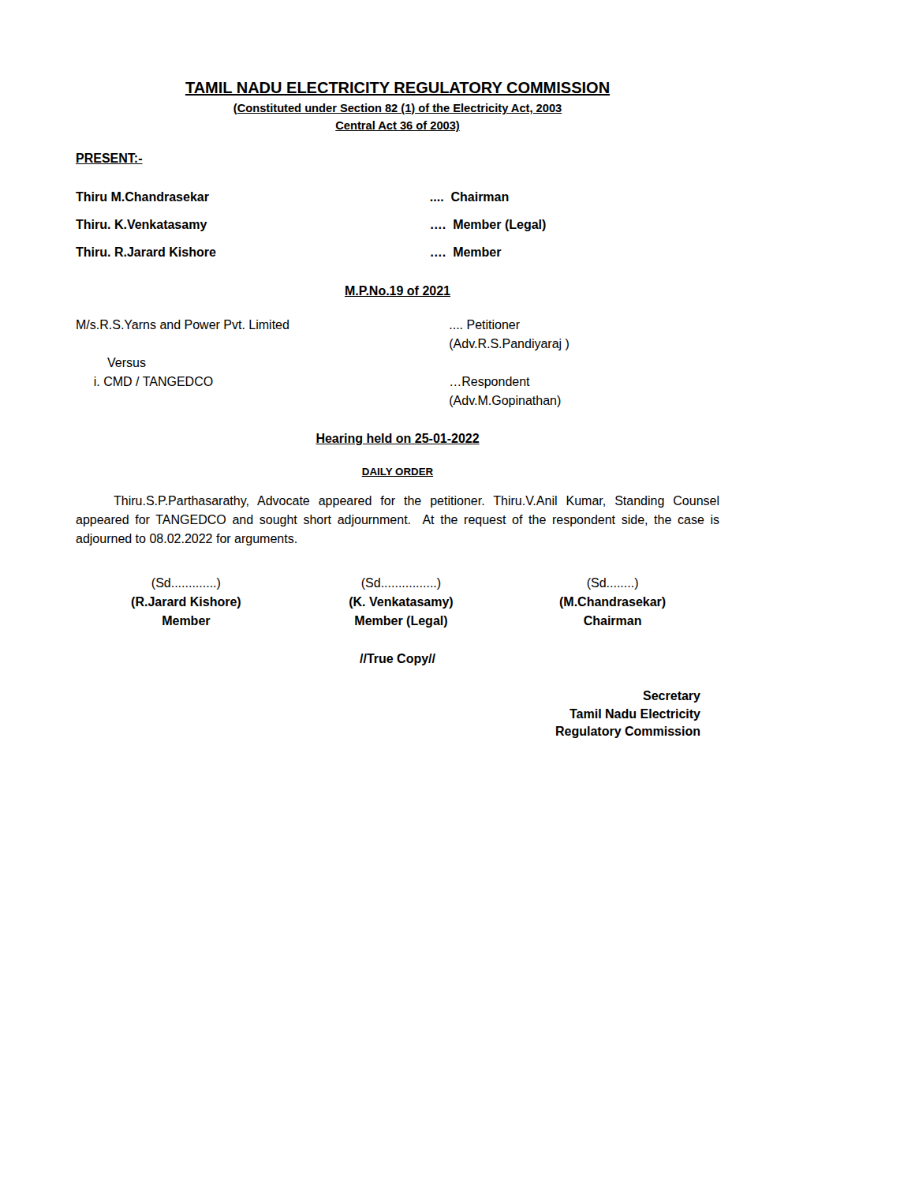TAMIL NADU ELECTRICITY REGULATORY COMMISSION
(Constituted under Section 82 (1) of the Electricity Act, 2003
Central Act 36 of 2003)
PRESENT:-
| Thiru M.Chandrasekar | .... Chairman |
| Thiru. K.Venkatasamy | …. Member (Legal) |
| Thiru. R.Jarard Kishore | …. Member |
M.P.No.19 of 2021
| M/s.R.S.Yarns and Power Pvt. Limited | .... Petitioner |
| | (Adv.R.S.Pandiyaraj ) |
| Versus | |
| CMD / TANGEDCO | …Respondent |
| | (Adv.M.Gopinathan) |
Hearing held on 25-01-2022
DAILY ORDER
Thiru.S.P.Parthasarathy, Advocate appeared for the petitioner. Thiru.V.Anil Kumar, Standing Counsel appeared for TANGEDCO and sought short adjournment. At the request of the respondent side, the case is adjourned to 08.02.2022 for arguments.
| (Sd.............) | (Sd................) | (Sd........) |
| (R.Jarard Kishore) | (K. Venkatasamy) | (M.Chandrasekar) |
| Member | Member (Legal) | Chairman |
//True Copy//
Secretary
Tamil Nadu Electricity
Regulatory Commission